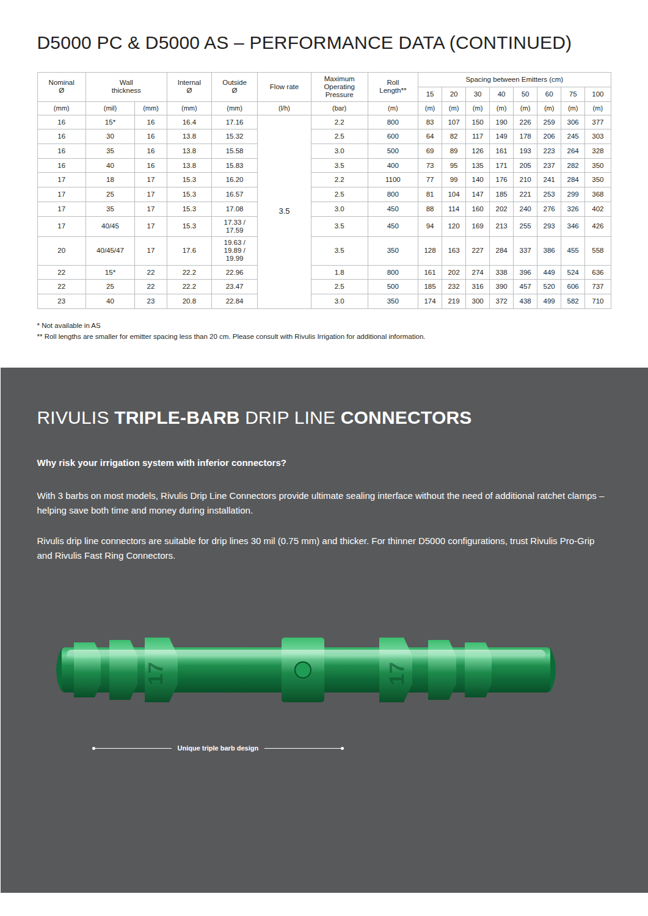D5000 PC & D5000 AS – PERFORMANCE DATA (CONTINUED)
| Nominal Ø | Wall thickness | Internal Ø | Outside Ø | Flow rate | Maximum Operating Pressure | Roll Length** | Spacing between Emitters (cm) |
| --- | --- | --- | --- | --- | --- | --- | --- |
| 15 | 20 | 30 | 40 | 50 | 60 | 75 | 100 |
| (mm) | (mil) | (mm) | (mm) | (mm) | (l/h) | (bar) | (m) | (m) | (m) | (m) | (m) | (m) | (m) | (m) | (m) |
| 16 | 15* | 16 | 16.4 | 17.16 | 3.5 | 2.2 | 800 | 83 | 107 | 150 | 190 | 226 | 259 | 306 | 377 |
| 16 | 30 | 16 | 13.8 | 15.32 | 2.5 | 600 | 64 | 82 | 117 | 149 | 178 | 206 | 245 | 303 |
| 16 | 35 | 16 | 13.8 | 15.58 | 3.0 | 500 | 69 | 89 | 126 | 161 | 193 | 223 | 264 | 328 |
| 16 | 40 | 16 | 13.8 | 15.83 | 3.5 | 400 | 73 | 95 | 135 | 171 | 205 | 237 | 282 | 350 |
| 17 | 18 | 17 | 15.3 | 16.20 | 2.2 | 1100 | 77 | 99 | 140 | 176 | 210 | 241 | 284 | 350 |
| 17 | 25 | 17 | 15.3 | 16.57 | 2.5 | 800 | 81 | 104 | 147 | 185 | 221 | 253 | 299 | 368 |
| 17 | 35 | 17 | 15.3 | 17.08 | 3.0 | 450 | 88 | 114 | 160 | 202 | 240 | 276 | 326 | 402 |
| 17 | 40/45 | 17 | 15.3 | 17.33 / 17.59 | 3.5 | 450 | 94 | 120 | 169 | 213 | 255 | 293 | 346 | 426 |
| 20 | 40/45/47 | 17 | 17.6 | 19.63 / 19.89 / 19.99 | 3.5 | 350 | 128 | 163 | 227 | 284 | 337 | 386 | 455 | 558 |
| 22 | 15* | 22 | 22.2 | 22.96 | 1.8 | 800 | 161 | 202 | 274 | 338 | 396 | 449 | 524 | 636 |
| 22 | 25 | 22 | 22.2 | 23.47 | 2.5 | 500 | 185 | 232 | 316 | 390 | 457 | 520 | 606 | 737 |
| 23 | 40 | 23 | 20.8 | 22.84 | 3.0 | 350 | 174 | 219 | 300 | 372 | 438 | 499 | 582 | 710 |
* Not available in AS
** Roll lengths are smaller for emitter spacing less than 20 cm. Please consult with Rivulis Irrigation for additional information.
RIVULIS TRIPLE-BARB DRIP LINE CONNECTORS
Why risk your irrigation system with inferior connectors?
With 3 barbs on most models, Rivulis Drip Line Connectors provide ultimate sealing interface without the need of additional ratchet clamps – helping save both time and money during installation.
Rivulis drip line connectors are suitable for drip lines 30 mil (0.75 mm) and thicker. For thinner D5000 configurations, trust Rivulis Pro-Grip and Rivulis Fast Ring Connectors.
17 17
Unique triple barb design